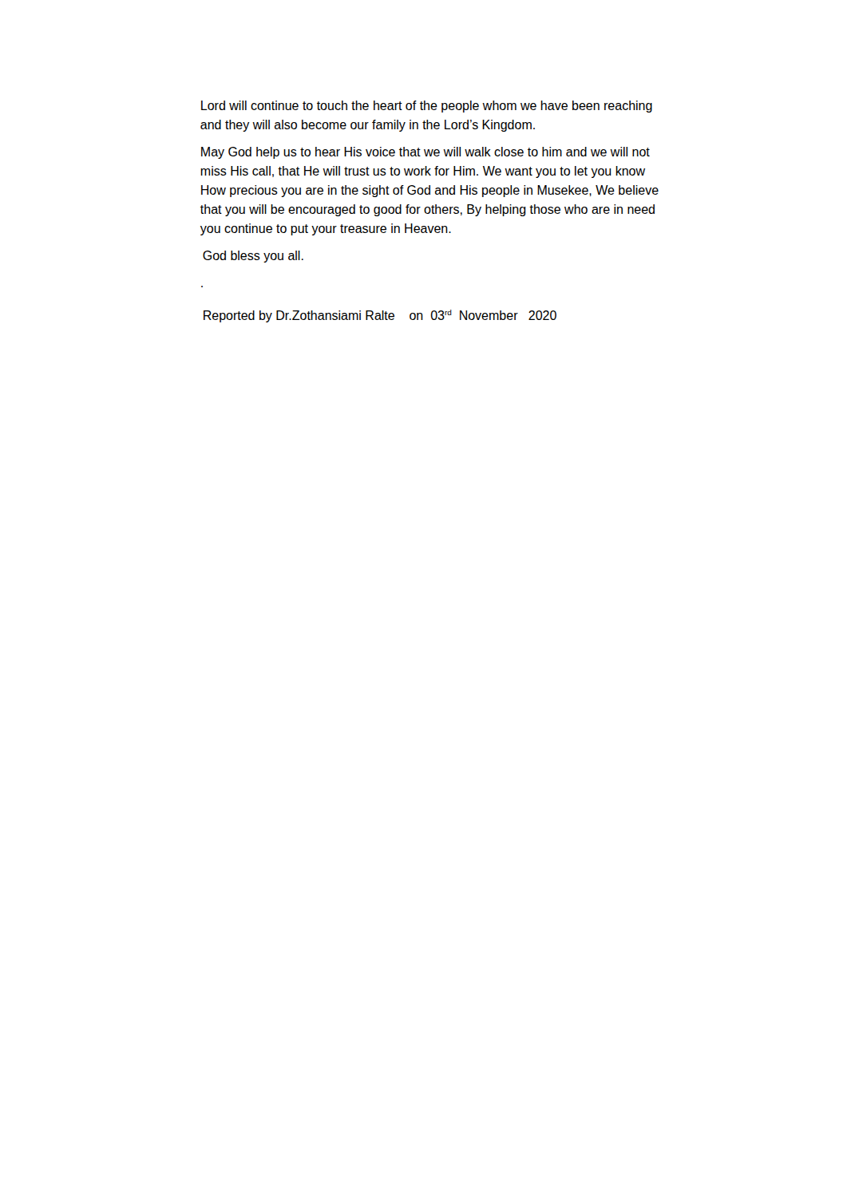Lord will continue to touch the heart of the people whom we have been reaching and they will also become our family in the Lord’s Kingdom.
May God help us to hear His voice that we will walk close to him and we will not miss His call, that He will trust us to work for Him. We want you to let you know How precious you are in the sight of God and His people in Musekee, We believe that you will be encouraged to good for others, By helping those who are in need you continue to put your treasure in Heaven.
God bless you all.
.
Reported by Dr.Zothansiami Ralte on 03rd November 2020